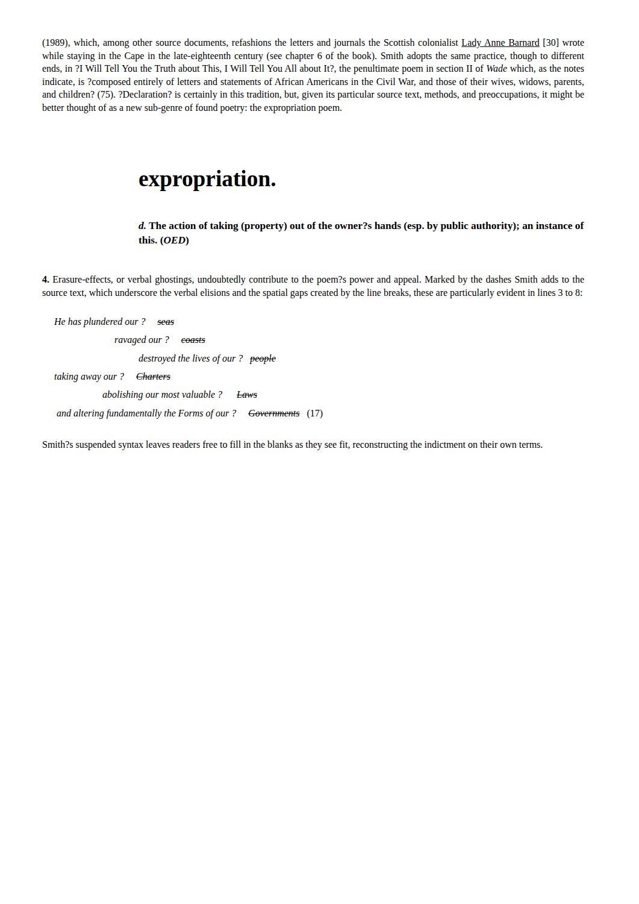(1989), which, among other source documents, refashions the letters and journals the Scottish colonialist Lady Anne Barnard [30] wrote while staying in the Cape in the late-eighteenth century (see chapter 6 of the book). Smith adopts the same practice, though to different ends, in ?I Will Tell You the Truth about This, I Will Tell You All about It?, the penultimate poem in section II of Wade which, as the notes indicate, is ?composed entirely of letters and statements of African Americans in the Civil War, and those of their wives, widows, parents, and children? (75). ?Declaration? is certainly in this tradition, but, given its particular source text, methods, and preoccupations, it might be better thought of as a new sub-genre of found poetry: the expropriation poem.
expropriation.
d. The action of taking (property) out of the owner?s hands (esp. by public authority); an instance of this. (OED)
4. Erasure-effects, or verbal ghostings, undoubtedly contribute to the poem?s power and appeal. Marked by the dashes Smith adds to the source text, which underscore the verbal elisions and the spatial gaps created by the line breaks, these are particularly evident in lines 3 to 8:
He has plundered our ? seas
ravaged our ? coasts
destroyed the lives of our ? people
taking away our ? Charters
abolishing our most valuable ? Laws
and altering fundamentally the Forms of our ? Governments (17)
Smith?s suspended syntax leaves readers free to fill in the blanks as they see fit, reconstructing the indictment on their own terms.